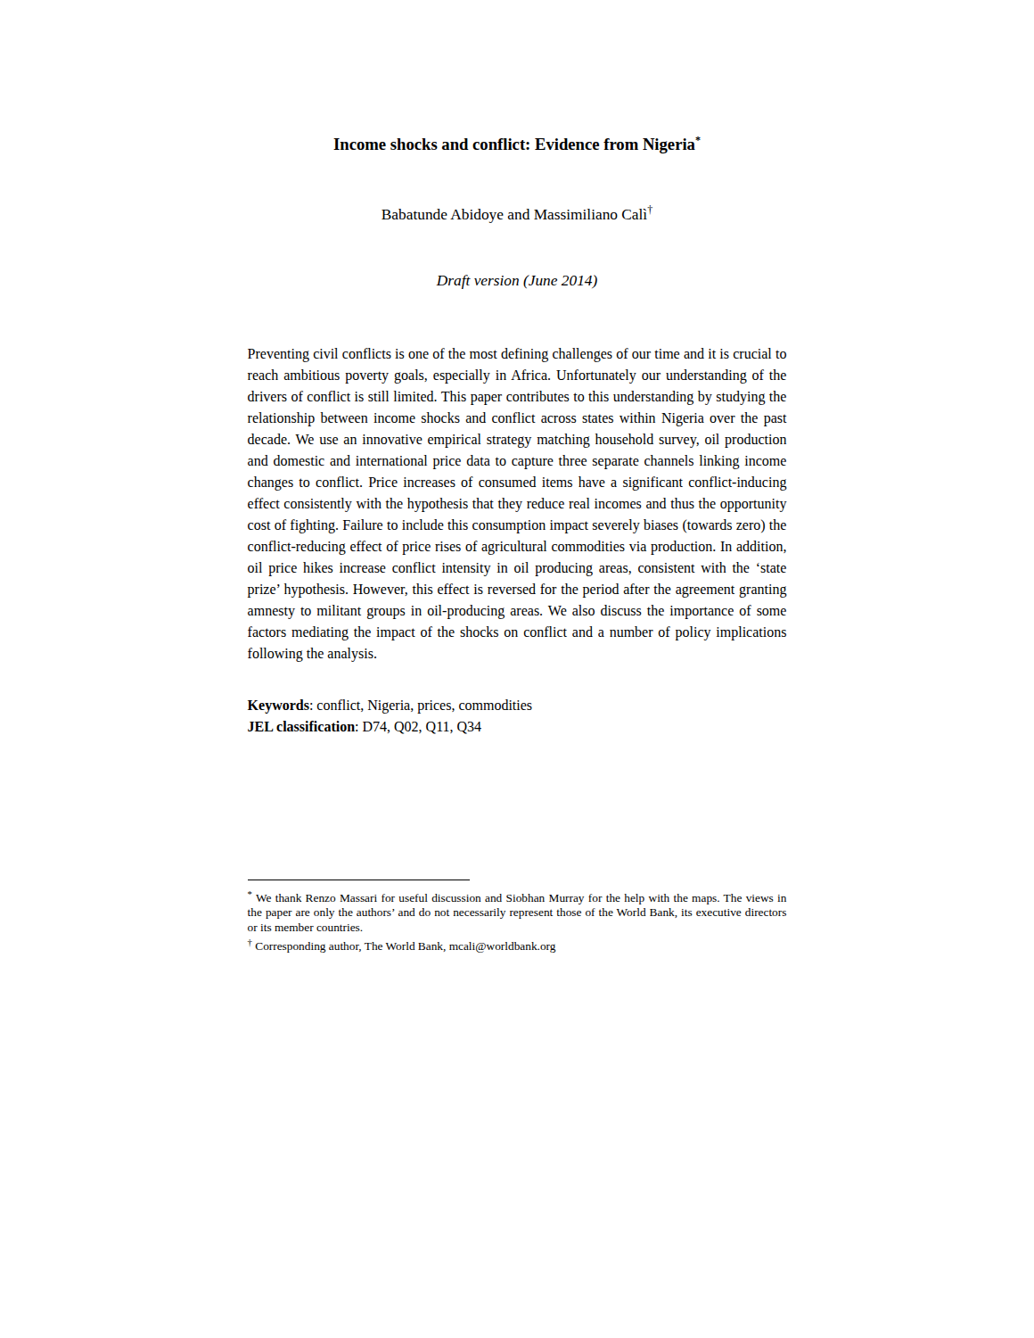Income shocks and conflict: Evidence from Nigeria*
Babatunde Abidoye and Massimiliano Calì†
Draft version (June 2014)
Preventing civil conflicts is one of the most defining challenges of our time and it is crucial to reach ambitious poverty goals, especially in Africa. Unfortunately our understanding of the drivers of conflict is still limited. This paper contributes to this understanding by studying the relationship between income shocks and conflict across states within Nigeria over the past decade. We use an innovative empirical strategy matching household survey, oil production and domestic and international price data to capture three separate channels linking income changes to conflict. Price increases of consumed items have a significant conflict-inducing effect consistently with the hypothesis that they reduce real incomes and thus the opportunity cost of fighting. Failure to include this consumption impact severely biases (towards zero) the conflict-reducing effect of price rises of agricultural commodities via production. In addition, oil price hikes increase conflict intensity in oil producing areas, consistent with the ‘state prize’ hypothesis. However, this effect is reversed for the period after the agreement granting amnesty to militant groups in oil-producing areas. We also discuss the importance of some factors mediating the impact of the shocks on conflict and a number of policy implications following the analysis.
Keywords: conflict, Nigeria, prices, commodities
JEL classification: D74, Q02, Q11, Q34
* We thank Renzo Massari for useful discussion and Siobhan Murray for the help with the maps. The views in the paper are only the authors’ and do not necessarily represent those of the World Bank, its executive directors or its member countries.
† Corresponding author, The World Bank, mcali@worldbank.org